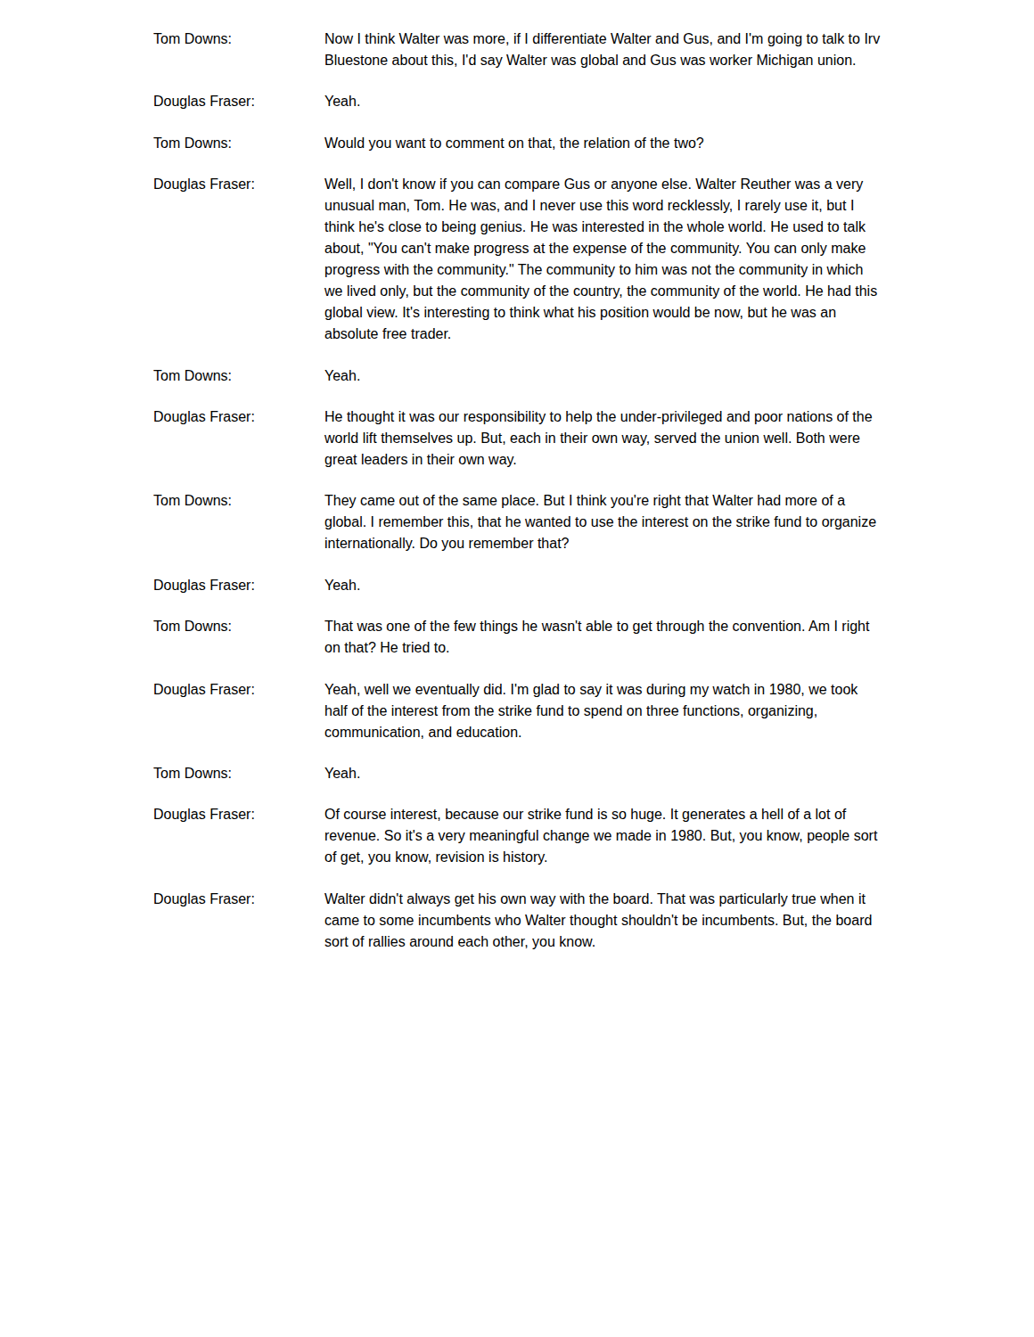Tom Downs:
Now I think Walter was more, if I differentiate Walter and Gus, and I'm going to talk to Irv Bluestone about this, I'd say Walter was global and Gus was worker Michigan union.
Douglas Fraser:
Yeah.
Tom Downs:
Would you want to comment on that, the relation of the two?
Douglas Fraser:
Well, I don't know if you can compare Gus or anyone else. Walter Reuther was a very unusual man, Tom. He was, and I never use this word recklessly, I rarely use it, but I think he's close to being genius. He was interested in the whole world. He used to talk about, "You can't make progress at the expense of the community. You can only make progress with the community." The community to him was not the community in which we lived only, but the community of the country, the community of the world. He had this global view. It's interesting to think what his position would be now, but he was an absolute free trader.
Tom Downs:
Yeah.
Douglas Fraser:
He thought it was our responsibility to help the under-privileged and poor nations of the world lift themselves up. But, each in their own way, served the union well. Both were great leaders in their own way.
Tom Downs:
They came out of the same place. But I think you're right that Walter had more of a global. I remember this, that he wanted to use the interest on the strike fund to organize internationally. Do you remember that?
Douglas Fraser:
Yeah.
Tom Downs:
That was one of the few things he wasn't able to get through the convention. Am I right on that? He tried to.
Douglas Fraser:
Yeah, well we eventually did. I'm glad to say it was during my watch in 1980, we took half of the interest from the strike fund to spend on three functions, organizing, communication, and education.
Tom Downs:
Yeah.
Douglas Fraser:
Of course interest, because our strike fund is so huge. It generates a hell of a lot of revenue. So it's a very meaningful change we made in 1980. But, you know, people sort of get, you know, revision is history.
Douglas Fraser:
Walter didn't always get his own way with the board. That was particularly true when it came to some incumbents who Walter thought shouldn't be incumbents. But, the board sort of rallies around each other, you know.